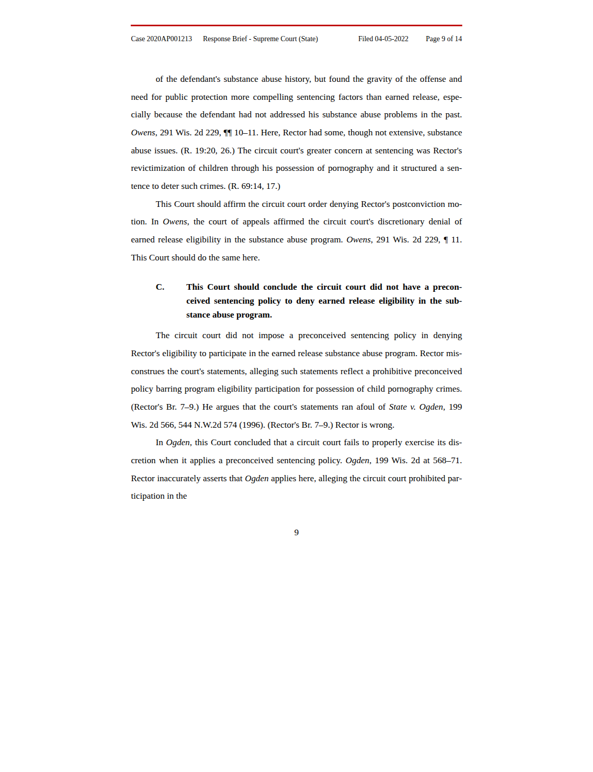Case 2020AP001213 Response Brief - Supreme Court (State) Filed 04-05-2022 Page 9 of 14
of the defendant's substance abuse history, but found the gravity of the offense and need for public protection more compelling sentencing factors than earned release, especially because the defendant had not addressed his substance abuse problems in the past. Owens, 291 Wis. 2d 229, ¶¶ 10–11. Here, Rector had some, though not extensive, substance abuse issues. (R. 19:20, 26.) The circuit court's greater concern at sentencing was Rector's revictimization of children through his possession of pornography and it structured a sentence to deter such crimes. (R. 69:14, 17.)
This Court should affirm the circuit court order denying Rector's postconviction motion. In Owens, the court of appeals affirmed the circuit court's discretionary denial of earned release eligibility in the substance abuse program. Owens, 291 Wis. 2d 229, ¶ 11. This Court should do the same here.
C. This Court should conclude the circuit court did not have a preconceived sentencing policy to deny earned release eligibility in the substance abuse program.
The circuit court did not impose a preconceived sentencing policy in denying Rector's eligibility to participate in the earned release substance abuse program. Rector misconstrues the court's statements, alleging such statements reflect a prohibitive preconceived policy barring program eligibility participation for possession of child pornography crimes. (Rector's Br. 7–9.) He argues that the court's statements ran afoul of State v. Ogden, 199 Wis. 2d 566, 544 N.W.2d 574 (1996). (Rector's Br. 7–9.) Rector is wrong.
In Ogden, this Court concluded that a circuit court fails to properly exercise its discretion when it applies a preconceived sentencing policy. Ogden, 199 Wis. 2d at 568–71. Rector inaccurately asserts that Ogden applies here, alleging the circuit court prohibited participation in the
9